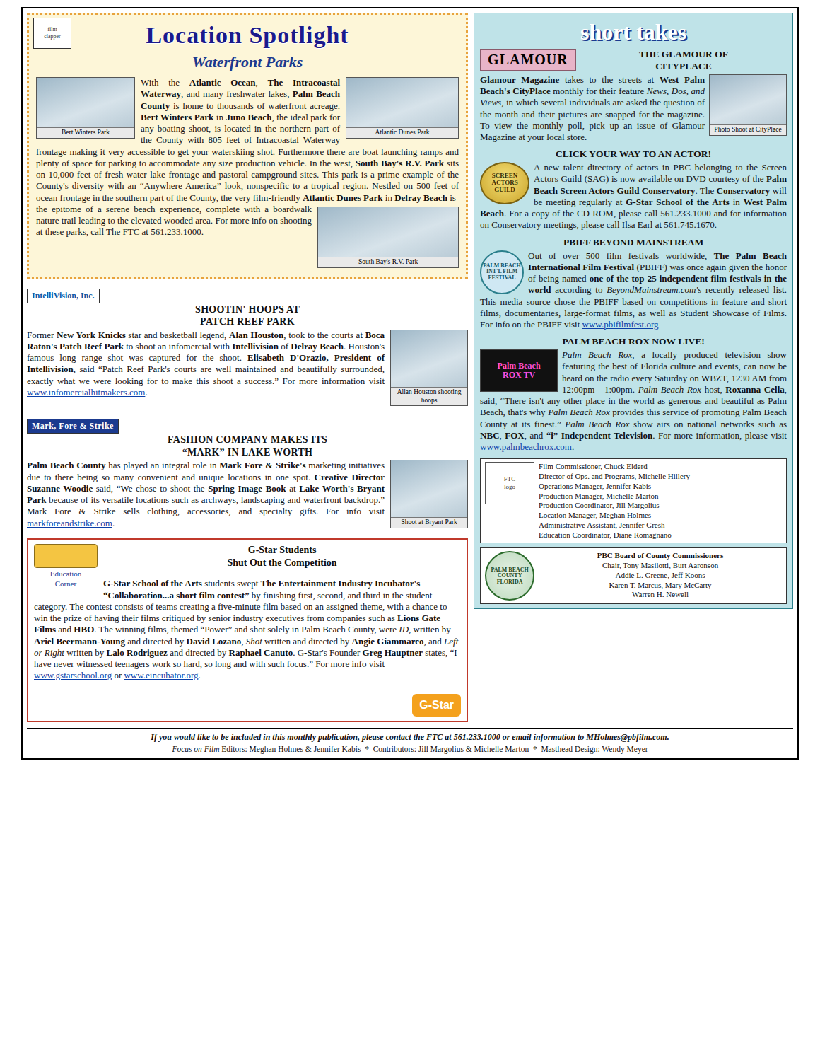film
clapper
Location Spotlight
Waterfront Parks
Bert Winters Park
Atlantic Dunes Park
With the Atlantic Ocean, The Intracoastal Waterway, and many freshwater lakes, Palm Beach County is home to thousands of waterfront acreage. Bert Winters Park in Juno Beach, the ideal park for any boating shoot, is located in the northern part of the County with 805 feet of Intracoastal Waterway frontage making it very accessible to get your waterskiing shot. Furthermore there are boat launching ramps and plenty of space for parking to accommodate any size production vehicle. In the west, South Bay's R.V. Park sits on 10,000 feet of fresh water lake frontage and pastoral campground sites. This park is a prime example of the County's diversity with an “Anywhere America” look, nonspecific to a tropical region. Nestled on 500 feet of ocean frontage in the southern part of the County, the very film-friendly Atlantic Dunes Park in Delray Beach is
South Bay's R.V. Park
the epitome of a serene beach experience, complete with a boardwalk nature trail leading to the elevated wooded area. For more info on shooting at these parks, call The FTC at 561.233.1000.
IntelliVision, Inc.
Shootin' Hoops at
Patch Reef Park
Allan Houston shooting hoops
Former New York Knicks star and basketball legend, Alan Houston, took to the courts at Boca Raton's Patch Reef Park to shoot an infomercial with Intellivision of Delray Beach. Houston's famous long range shot was captured for the shoot. Elisabeth D'Orazio, President of Intellivision, said “Patch Reef Park's courts are well maintained and beautifully surrounded, exactly what we were looking for to make this shoot a success.” For more information visit www.infomercialhitmakers.com.
Mark, Fore & Strike
Fashion Company Makes Its
“Mark” in Lake Worth
Shoot at Bryant Park
Palm Beach County has played an integral role in Mark Fore & Strike's marketing initiatives due to there being so many convenient and unique locations in one spot. Creative Director Suzanne Woodie said, “We chose to shoot the Spring Image Book at Lake Worth's Bryant Park because of its versatile locations such as archways, landscaping and waterfront backdrop.” Mark Fore & Strike sells clothing, accessories, and specialty gifts. For info visit markforeandstrike.com.
Education
Corner
G-Star Students
Shut Out the Competition
G-Star School of the Arts students swept The Entertainment Industry Incubator's “Collaboration...a short film contest” by finishing first, second, and third in the student category. The contest consists of teams creating a five-minute film based on an assigned theme, with a chance to win the prize of having their films critiqued by senior industry executives from companies such as Lions Gate Films and HBO. The winning films, themed “Power” and shot solely in Palm Beach County, were ID, written by Ariel Beermann-Young and directed by David Lozano, Shot written and directed by Angie Giammarco, and Left or Right written by Lalo Rodriguez and directed by Raphael Canuto. G-Star's Founder Greg Hauptner states, “I have never witnessed teenagers work so hard, so long and with such focus.” For more info visit www.gstarschool.org or www.eincubator.org.
G-Star
short takes
GLAMOUR
The Glamour of
CityPlace
Photo Shoot at CityPlace
Glamour Magazine takes to the streets at West Palm Beach's CityPlace monthly for their feature News, Dos, and Views, in which several individuals are asked the question of the month and their pictures are snapped for the magazine. To view the monthly poll, pick up an issue of Glamour Magazine at your local store.
Click Your Way to an Actor!
SCREEN
ACTORS
GUILD
A new talent directory of actors in PBC belonging to the Screen Actors Guild (SAG) is now available on DVD courtesy of the Palm Beach Screen Actors Guild Conservatory. The Conservatory will be meeting regularly at G-Star School of the Arts in West Palm Beach. For a copy of the CD-ROM, please call 561.233.1000 and for information on Conservatory meetings, please call Ilsa Earl at 561.745.1670.
PBIFF Beyond Mainstream
PALM BEACH
INT'L FILM
FESTIVAL
Out of over 500 film festivals worldwide, The Palm Beach International Film Festival (PBIFF) was once again given the honor of being named one of the top 25 independent film festivals in the world according to BeyondMainstream.com's recently released list. This media source chose the PBIFF based on competitions in feature and short films, documentaries, large-format films, as well as Student Showcase of Films. For info on the PBIFF visit www.pbifilmfest.org
Palm Beach Rox Now Live!
Palm Beach
ROX TV
Palm Beach Rox, a locally produced television show featuring the best of Florida culture and events, can now be heard on the radio every Saturday on WBZT, 1230 AM from 12:00pm - 1:00pm. Palm Beach Rox host, Roxanna Cella, said, “There isn't any other place in the world as generous and beautiful as Palm Beach, that's why Palm Beach Rox provides this service of promoting Palm Beach County at its finest.” Palm Beach Rox show airs on national networks such as NBC, FOX, and “i” Independent Television. For more information, please visit www.palmbeachrox.com.
FTC
logo
Film Commissioner, Chuck Elderd
Director of Ops. and Programs, Michelle Hillery
Operations Manager, Jennifer Kabis
Production Manager, Michelle Marton
Production Coordinator, Jill Margolius
Location Manager, Meghan Holmes
Administrative Assistant, Jennifer Gresh
Education Coordinator, Diane Romagnano
PALM BEACH
COUNTY
FLORIDA
PBC Board of County Commissioners
Chair, Tony Masilotti, Burt Aaronson
Addie L. Greene, Jeff Koons
Karen T. Marcus, Mary McCarty
Warren H. Newell
If you would like to be included in this monthly publication, please contact the FTC at 561.233.1000 or email information to MHolmes@pbfilm.com.
Focus on Film Editors: Meghan Holmes & Jennifer Kabis * Contributors: Jill Margolius & Michelle Marton * Masthead Design: Wendy Meyer